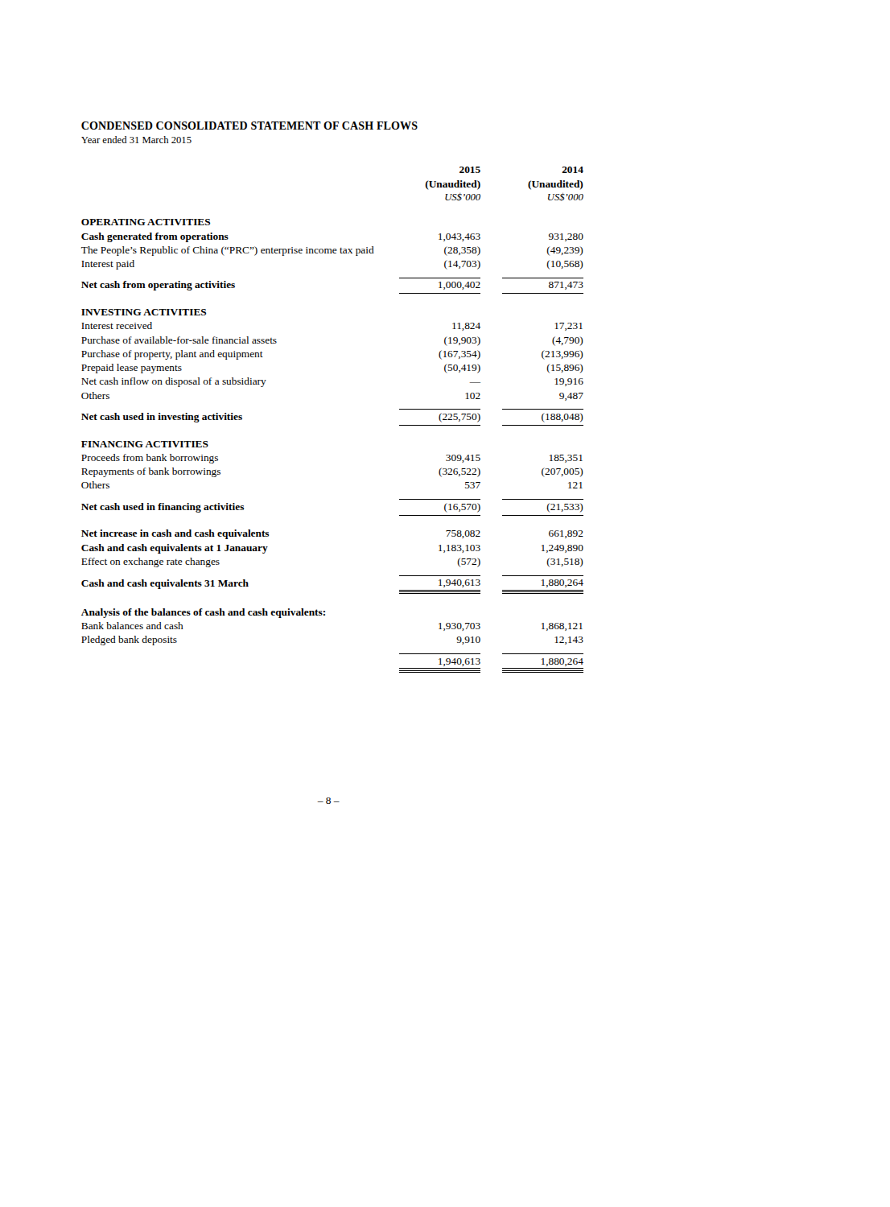CONDENSED CONSOLIDATED STATEMENT OF CASH FLOWS
Year ended 31 March 2015
| | | 2015 | | 2014 |
| | | (Unaudited) | | (Unaudited) |
| | | US$’000 | | US$’000 |
| OPERATING ACTIVITIES | | | | |
| Cash generated from operations | | 1,043,463 | | 931,280 |
| The People’s Republic of China (“PRC”) enterprise income tax paid | | (28,358) | | (49,239) |
| Interest paid | | (14,703) | | (10,568) |
| Net cash from operating activities | | 1,000,402 | | 871,473 |
| INVESTING ACTIVITIES | | | | |
| Interest received | | 11,824 | | 17,231 |
| Purchase of available-for-sale financial assets | | (19,903) | | (4,790) |
| Purchase of property, plant and equipment | | (167,354) | | (213,996) |
| Prepaid lease payments | | (50,419) | | (15,896) |
| Net cash inflow on disposal of a subsidiary | | — | | 19,916 |
| Others | | 102 | | 9,487 |
| Net cash used in investing activities | | (225,750) | | (188,048) |
| FINANCING ACTIVITIES | | | | |
| Proceeds from bank borrowings | | 309,415 | | 185,351 |
| Repayments of bank borrowings | | (326,522) | | (207,005) |
| Others | | 537 | | 121 |
| Net cash used in financing activities | | (16,570) | | (21,533) |
| Net increase in cash and cash equivalents | | 758,082 | | 661,892 |
| Cash and cash equivalents at 1 Janauary | | 1,183,103 | | 1,249,890 |
| Effect on exchange rate changes | | (572) | | (31,518) |
| Cash and cash equivalents 31 March | | 1,940,613 | | 1,880,264 |
| Analysis of the balances of cash and cash equivalents: | | | | |
| Bank balances and cash | | 1,930,703 | | 1,868,121 |
| Pledged bank deposits | | 9,910 | | 12,143 |
| | | 1,940,613 | | 1,880,264 |
– 8 –